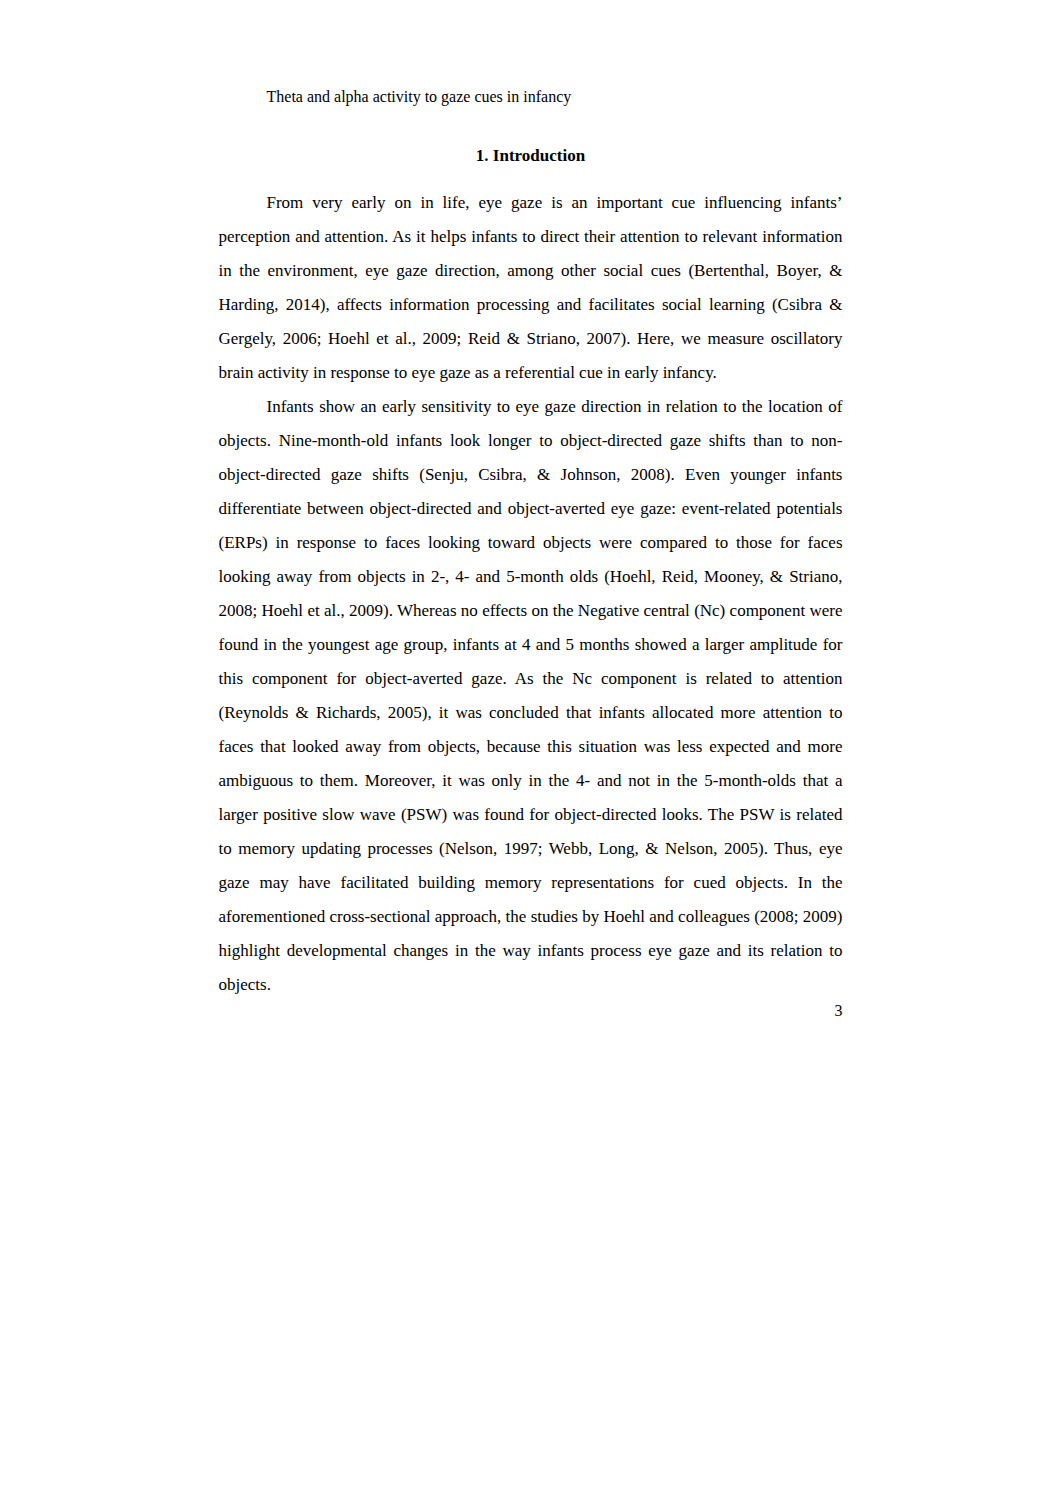Theta and alpha activity to gaze cues in infancy
1. Introduction
From very early on in life, eye gaze is an important cue influencing infants’ perception and attention. As it helps infants to direct their attention to relevant information in the environment, eye gaze direction, among other social cues (Bertenthal, Boyer, & Harding, 2014), affects information processing and facilitates social learning (Csibra & Gergely, 2006; Hoehl et al., 2009; Reid & Striano, 2007). Here, we measure oscillatory brain activity in response to eye gaze as a referential cue in early infancy.
Infants show an early sensitivity to eye gaze direction in relation to the location of objects. Nine-month-old infants look longer to object-directed gaze shifts than to non-object-directed gaze shifts (Senju, Csibra, & Johnson, 2008). Even younger infants differentiate between object-directed and object-averted eye gaze: event-related potentials (ERPs) in response to faces looking toward objects were compared to those for faces looking away from objects in 2-, 4- and 5-month olds (Hoehl, Reid, Mooney, & Striano, 2008; Hoehl et al., 2009). Whereas no effects on the Negative central (Nc) component were found in the youngest age group, infants at 4 and 5 months showed a larger amplitude for this component for object-averted gaze. As the Nc component is related to attention (Reynolds & Richards, 2005), it was concluded that infants allocated more attention to faces that looked away from objects, because this situation was less expected and more ambiguous to them. Moreover, it was only in the 4- and not in the 5-month-olds that a larger positive slow wave (PSW) was found for object-directed looks. The PSW is related to memory updating processes (Nelson, 1997; Webb, Long, & Nelson, 2005). Thus, eye gaze may have facilitated building memory representations for cued objects. In the aforementioned cross-sectional approach, the studies by Hoehl and colleagues (2008; 2009) highlight developmental changes in the way infants process eye gaze and its relation to objects.
3